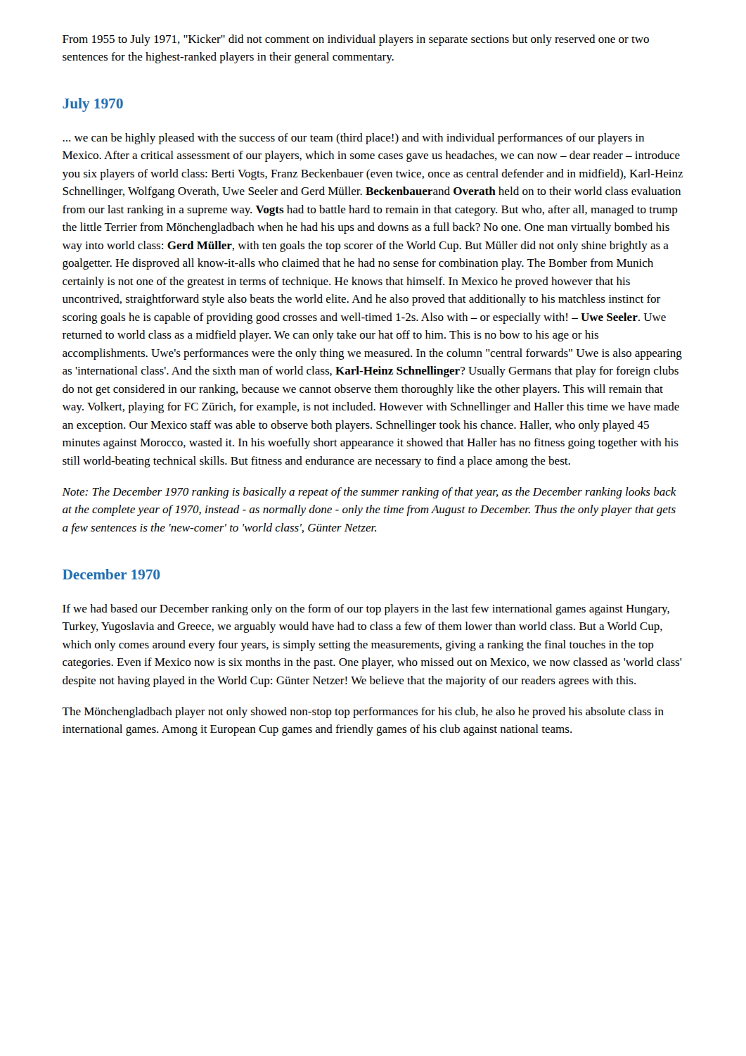From 1955 to July 1971, "Kicker" did not comment on individual players in separate sections but only reserved one or two sentences for the highest-ranked players in their general commentary.
July 1970
... we can be highly pleased with the success of our team (third place!) and with individual performances of our players in Mexico. After a critical assessment of our players, which in some cases gave us headaches, we can now – dear reader – introduce you six players of world class: Berti Vogts, Franz Beckenbauer (even twice, once as central defender and in midfield), Karl-Heinz Schnellinger, Wolfgang Overath, Uwe Seeler and Gerd Müller. Beckenbauerand Overath held on to their world class evaluation from our last ranking in a supreme way. Vogts had to battle hard to remain in that category. But who, after all, managed to trump the little Terrier from Mönchengladbach when he had his ups and downs as a full back? No one. One man virtually bombed his way into world class: Gerd Müller, with ten goals the top scorer of the World Cup. But Müller did not only shine brightly as a goalgetter. He disproved all know-it-alls who claimed that he had no sense for combination play. The Bomber from Munich certainly is not one of the greatest in terms of technique. He knows that himself. In Mexico he proved however that his uncontrived, straightforward style also beats the world elite. And he also proved that additionally to his matchless instinct for scoring goals he is capable of providing good crosses and well-timed 1-2s. Also with – or especially with! – Uwe Seeler. Uwe returned to world class as a midfield player. We can only take our hat off to him. This is no bow to his age or his accomplishments. Uwe's performances were the only thing we measured. In the column "central forwards" Uwe is also appearing as 'international class'. And the sixth man of world class, Karl-Heinz Schnellinger? Usually Germans that play for foreign clubs do not get considered in our ranking, because we cannot observe them thoroughly like the other players. This will remain that way. Volkert, playing for FC Zürich, for example, is not included. However with Schnellinger and Haller this time we have made an exception. Our Mexico staff was able to observe both players. Schnellinger took his chance. Haller, who only played 45 minutes against Morocco, wasted it. In his woefully short appearance it showed that Haller has no fitness going together with his still world-beating technical skills. But fitness and endurance are necessary to find a place among the best.
Note: The December 1970 ranking is basically a repeat of the summer ranking of that year, as the December ranking looks back at the complete year of 1970, instead - as normally done - only the time from August to December. Thus the only player that gets a few sentences is the 'new-comer' to 'world class', Günter Netzer.
December 1970
If we had based our December ranking only on the form of our top players in the last few international games against Hungary, Turkey, Yugoslavia and Greece, we arguably would have had to class a few of them lower than world class. But a World Cup, which only comes around every four years, is simply setting the measurements, giving a ranking the final touches in the top categories. Even if Mexico now is six months in the past. One player, who missed out on Mexico, we now classed as 'world class' despite not having played in the World Cup: Günter Netzer! We believe that the majority of our readers agrees with this.
The Mönchengladbach player not only showed non-stop top performances for his club, he also he proved his absolute class in international games. Among it European Cup games and friendly games of his club against national teams.